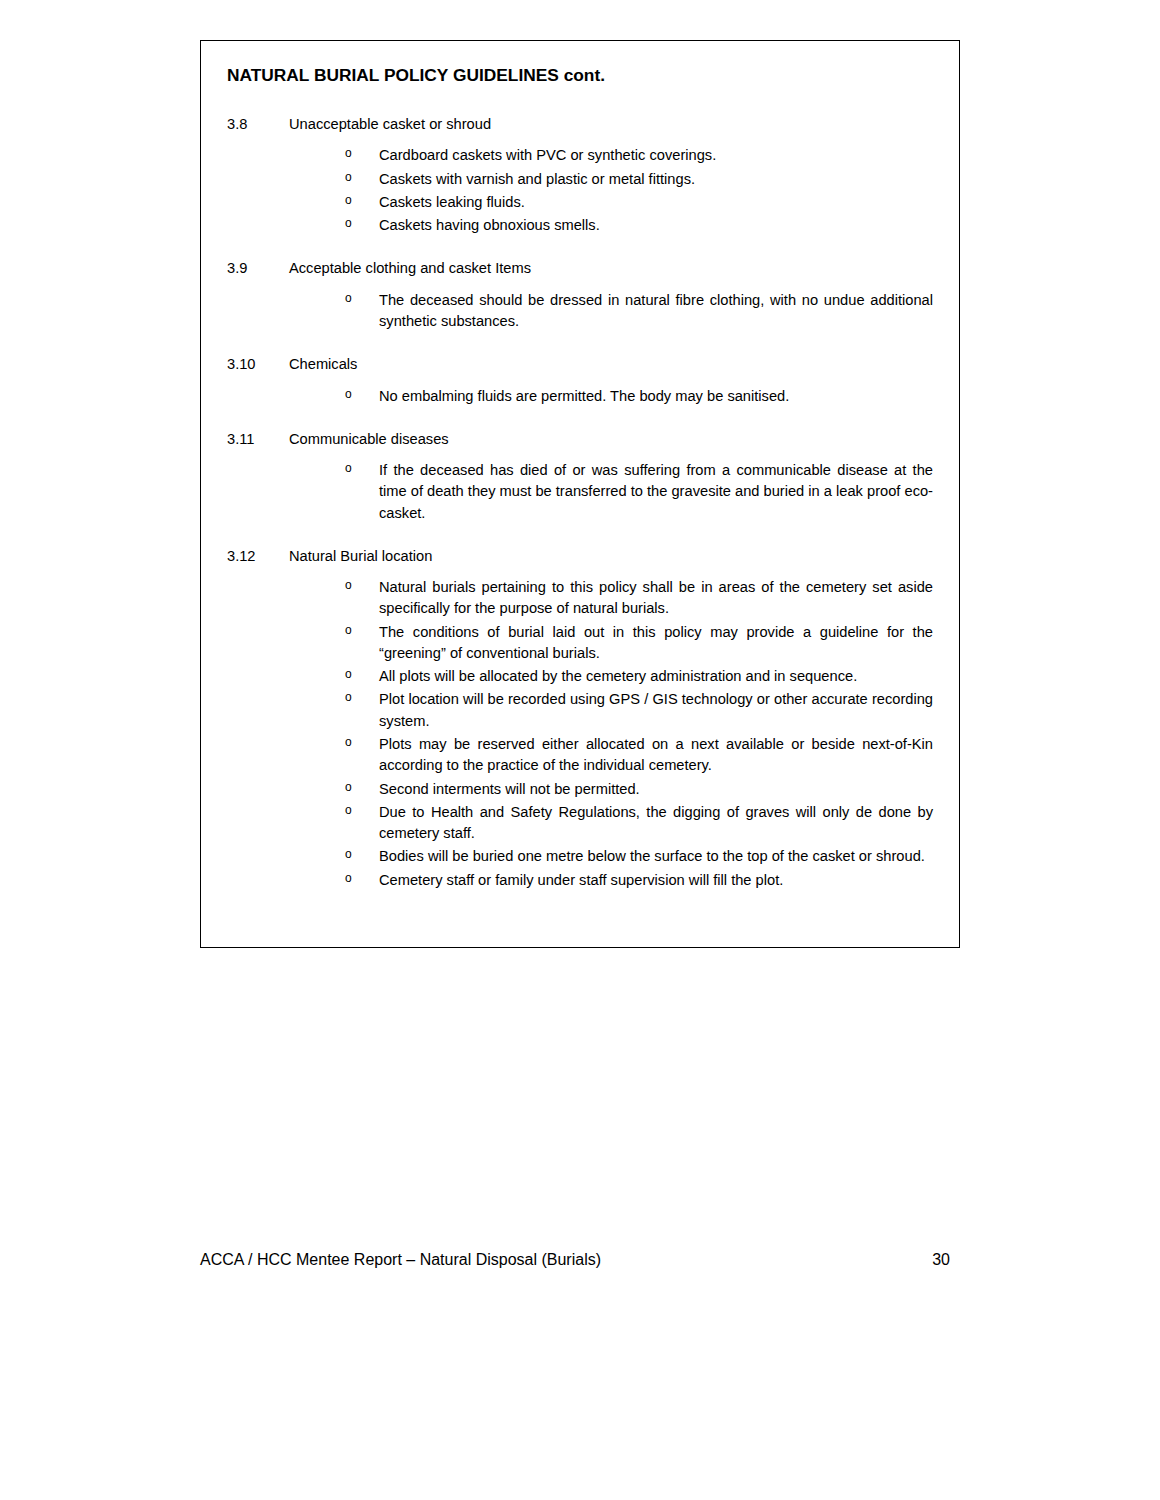NATURAL BURIAL POLICY GUIDELINES cont.
3.8
Unacceptable casket or shroud
Cardboard caskets with PVC or synthetic coverings.
Caskets with varnish and plastic or metal fittings.
Caskets leaking fluids.
Caskets having obnoxious smells.
3.9
Acceptable clothing and casket Items
The deceased should be dressed in natural fibre clothing, with no undue additional synthetic substances.
3.10
Chemicals
No embalming fluids are permitted. The body may be sanitised.
3.11
Communicable diseases
If the deceased has died of or was suffering from a communicable disease at the time of death they must be transferred to the gravesite and buried in a leak proof eco-casket.
3.12
Natural Burial location
Natural burials pertaining to this policy shall be in areas of the cemetery set aside specifically for the purpose of natural burials.
The conditions of burial laid out in this policy may provide a guideline for the “greening” of conventional burials.
All plots will be allocated by the cemetery administration and in sequence.
Plot location will be recorded using GPS / GIS technology or other accurate recording system.
Plots may be reserved either allocated on a next available or beside next-of-Kin according to the practice of the individual cemetery.
Second interments will not be permitted.
Due to Health and Safety Regulations, the digging of graves will only de done by cemetery staff.
Bodies will be buried one metre below the surface to the top of the casket or shroud.
Cemetery staff or family under staff supervision will fill the plot.
ACCA / HCC Mentee Report – Natural Disposal (Burials)
30